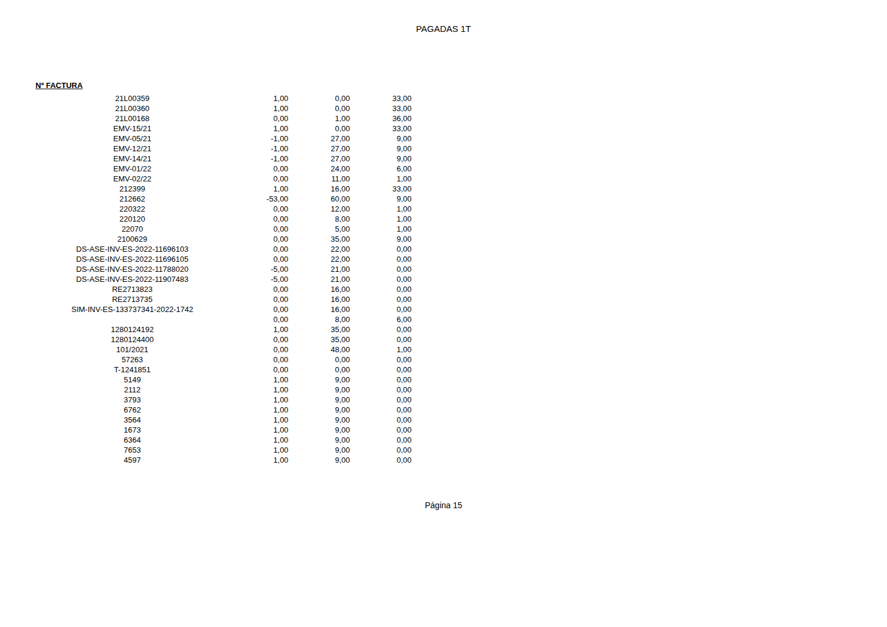PAGADAS 1T
Nº FACTURA
| 21L00359 | 1,00 | 0,00 | 33,00 |
| 21L00360 | 1,00 | 0,00 | 33,00 |
| 21L00168 | 0,00 | 1,00 | 36,00 |
| EMV-15/21 | 1,00 | 0,00 | 33,00 |
| EMV-05/21 | -1,00 | 27,00 | 9,00 |
| EMV-12/21 | -1,00 | 27,00 | 9,00 |
| EMV-14/21 | -1,00 | 27,00 | 9,00 |
| EMV-01/22 | 0,00 | 24,00 | 6,00 |
| EMV-02/22 | 0,00 | 11,00 | 1,00 |
| 212399 | 1,00 | 16,00 | 33,00 |
| 212662 | -53,00 | 60,00 | 9,00 |
| 220322 | 0,00 | 12,00 | 1,00 |
| 220120 | 0,00 | 8,00 | 1,00 |
| 22070 | 0,00 | 5,00 | 1,00 |
| 2100629 | 0,00 | 35,00 | 9,00 |
| DS-ASE-INV-ES-2022-11696103 | 0,00 | 22,00 | 0,00 |
| DS-ASE-INV-ES-2022-11696105 | 0,00 | 22,00 | 0,00 |
| DS-ASE-INV-ES-2022-11788020 | -5,00 | 21,00 | 0,00 |
| DS-ASE-INV-ES-2022-11907483 | -5,00 | 21,00 | 0,00 |
| RE2713823 | 0,00 | 16,00 | 0,00 |
| RE2713735 | 0,00 | 16,00 | 0,00 |
| SIM-INV-ES-133737341-2022-1742 | 0,00 | 16,00 | 0,00 |
| | 0,00 | 8,00 | 6,00 |
| 1280124192 | 1,00 | 35,00 | 0,00 |
| 1280124400 | 0,00 | 35,00 | 0,00 |
| 101/2021 | 0,00 | 48,00 | 1,00 |
| 57263 | 0,00 | 0,00 | 0,00 |
| T-1241851 | 0,00 | 0,00 | 0,00 |
| 5149 | 1,00 | 9,00 | 0,00 |
| 2112 | 1,00 | 9,00 | 0,00 |
| 3793 | 1,00 | 9,00 | 0,00 |
| 6762 | 1,00 | 9,00 | 0,00 |
| 3564 | 1,00 | 9,00 | 0,00 |
| 1673 | 1,00 | 9,00 | 0,00 |
| 6364 | 1,00 | 9,00 | 0,00 |
| 7653 | 1,00 | 9,00 | 0,00 |
| 4597 | 1,00 | 9,00 | 0,00 |
Página 15